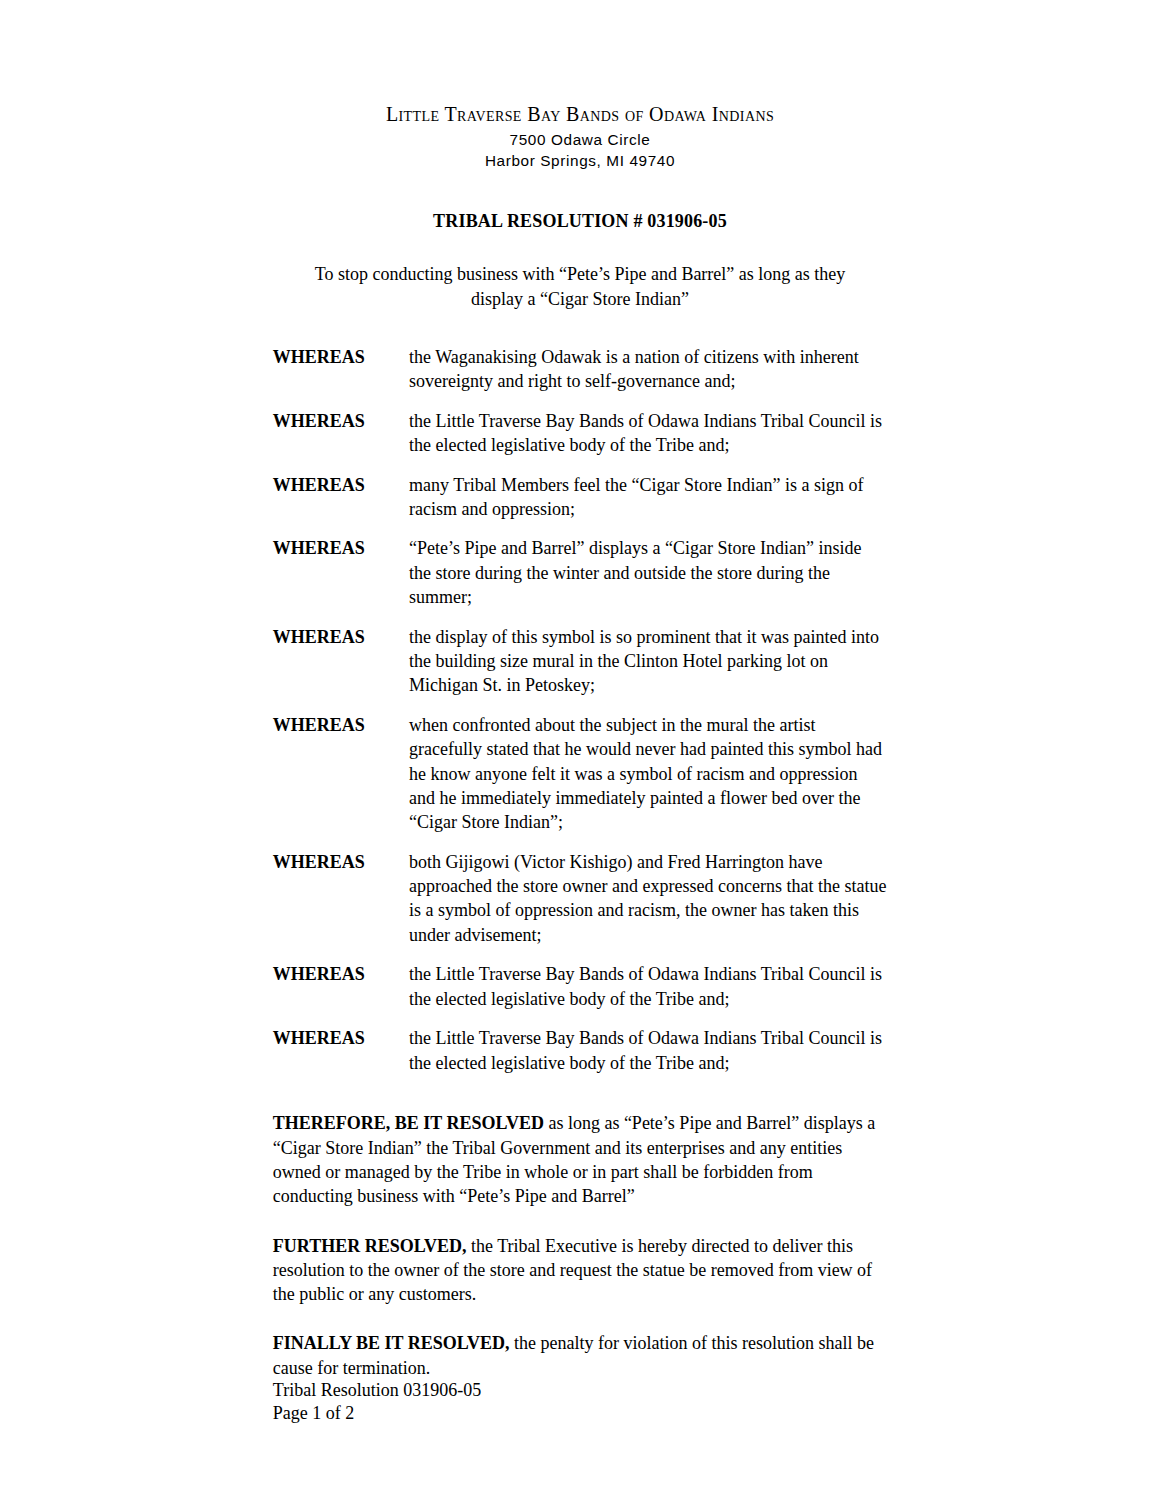Little Traverse Bay Bands of Odawa Indians
7500 Odawa Circle
Harbor Springs, MI 49740
TRIBAL RESOLUTION # 031906-05
To stop conducting business with “Pete’s Pipe and Barrel” as long as they display a “Cigar Store Indian”
| WHEREAS | the Waganakising Odawak is a nation of citizens with inherent sovereignty and right to self-governance and; |
| WHEREAS | the Little Traverse Bay Bands of Odawa Indians Tribal Council is the elected legislative body of the Tribe and; |
| WHEREAS | many Tribal Members feel the “Cigar Store Indian” is a sign of racism and oppression; |
| WHEREAS | “Pete’s Pipe and Barrel” displays a “Cigar Store Indian” inside the store during the winter and outside the store during the summer; |
| WHEREAS | the display of this symbol is so prominent that it was painted into the building size mural in the Clinton Hotel parking lot on Michigan St. in Petoskey; |
| WHEREAS | when confronted about the subject in the mural the artist gracefully stated that he would never had painted this symbol had he know anyone felt it was a symbol of racism and oppression and he immediately immediately painted a flower bed over the “Cigar Store Indian”; |
| WHEREAS | both Gijigowi (Victor Kishigo) and Fred Harrington have approached the store owner and expressed concerns that the statue is a symbol of oppression and racism, the owner has taken this under advisement; |
| WHEREAS | the Little Traverse Bay Bands of Odawa Indians Tribal Council is the elected legislative body of the Tribe and; |
| WHEREAS | the Little Traverse Bay Bands of Odawa Indians Tribal Council is the elected legislative body of the Tribe and; |
THEREFORE, BE IT RESOLVED as long as “Pete’s Pipe and Barrel” displays a “Cigar Store Indian” the Tribal Government and its enterprises and any entities owned or managed by the Tribe in whole or in part shall be forbidden from conducting business with “Pete’s Pipe and Barrel”
FURTHER RESOLVED, the Tribal Executive is hereby directed to deliver this resolution to the owner of the store and request the statue be removed from view of the public or any customers.
FINALLY BE IT RESOLVED, the penalty for violation of this resolution shall be cause for termination.
Tribal Resolution 031906-05
Page 1 of 2